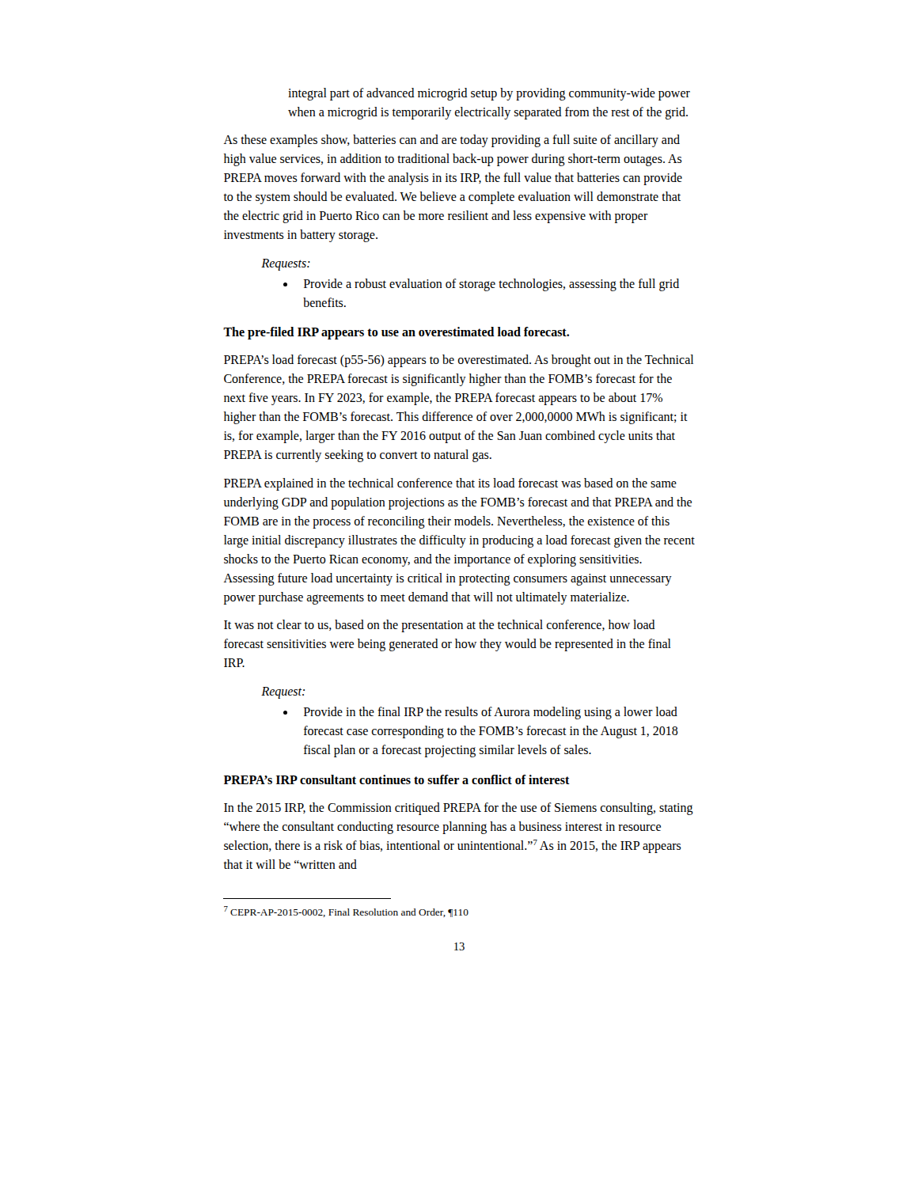integral part of advanced microgrid setup by providing community-wide power when a microgrid is temporarily electrically separated from the rest of the grid.
As these examples show, batteries can and are today providing a full suite of ancillary and high value services, in addition to traditional back-up power during short-term outages. As PREPA moves forward with the analysis in its IRP, the full value that batteries can provide to the system should be evaluated. We believe a complete evaluation will demonstrate that the electric grid in Puerto Rico can be more resilient and less expensive with proper investments in battery storage.
Requests:
Provide a robust evaluation of storage technologies, assessing the full grid benefits.
The pre-filed IRP appears to use an overestimated load forecast.
PREPA’s load forecast (p55-56) appears to be overestimated. As brought out in the Technical Conference, the PREPA forecast is significantly higher than the FOMB’s forecast for the next five years. In FY 2023, for example, the PREPA forecast appears to be about 17% higher than the FOMB’s forecast. This difference of over 2,000,0000 MWh is significant; it is, for example, larger than the FY 2016 output of the San Juan combined cycle units that PREPA is currently seeking to convert to natural gas.
PREPA explained in the technical conference that its load forecast was based on the same underlying GDP and population projections as the FOMB’s forecast and that PREPA and the FOMB are in the process of reconciling their models. Nevertheless, the existence of this large initial discrepancy illustrates the difficulty in producing a load forecast given the recent shocks to the Puerto Rican economy, and the importance of exploring sensitivities. Assessing future load uncertainty is critical in protecting consumers against unnecessary power purchase agreements to meet demand that will not ultimately materialize.
It was not clear to us, based on the presentation at the technical conference, how load forecast sensitivities were being generated or how they would be represented in the final IRP.
Request:
Provide in the final IRP the results of Aurora modeling using a lower load forecast case corresponding to the FOMB’s forecast in the August 1, 2018 fiscal plan or a forecast projecting similar levels of sales.
PREPA’s IRP consultant continues to suffer a conflict of interest
In the 2015 IRP, the Commission critiqued PREPA for the use of Siemens consulting, stating “where the consultant conducting resource planning has a business interest in resource selection, there is a risk of bias, intentional or unintentional.”7 As in 2015, the IRP appears that it will be “written and
7 CEPR-AP-2015-0002, Final Resolution and Order, ¶110
13